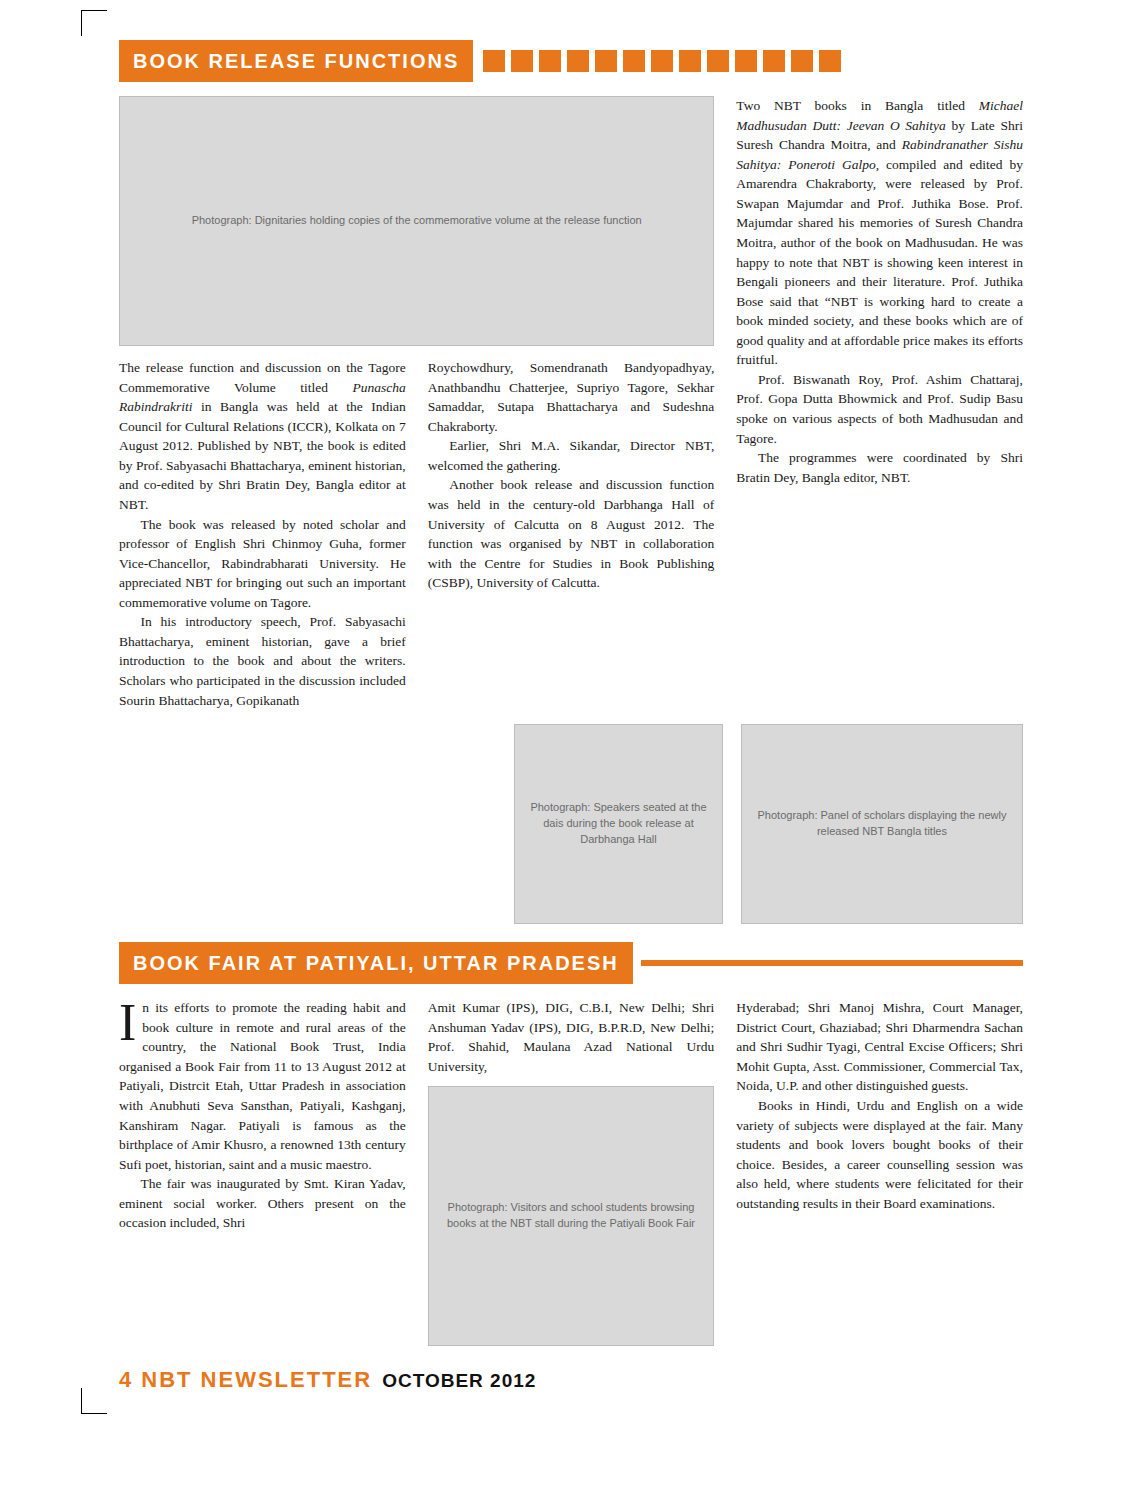BOOK RELEASE FUNCTIONS
Photograph: Dignitaries holding copies of the commemorative volume at the release function
The release function and discussion on the Tagore Commemorative Volume titled Punascha Rabindrakriti in Bangla was held at the Indian Council for Cultural Relations (ICCR), Kolkata on 7 August 2012. Published by NBT, the book is edited by Prof. Sabyasachi Bhattacharya, eminent historian, and co-edited by Shri Bratin Dey, Bangla editor at NBT.
The book was released by noted scholar and professor of English Shri Chinmoy Guha, former Vice-Chancellor, Rabindrabharati University. He appreciated NBT for bringing out such an important commemorative volume on Tagore.
In his introductory speech, Prof. Sabyasachi Bhattacharya, eminent historian, gave a brief introduction to the book and about the writers. Scholars who participated in the discussion included Sourin Bhattacharya, Gopikanath
Roychowdhury, Somendranath Bandyopadhyay, Anathbandhu Chatterjee, Supriyo Tagore, Sekhar Samaddar, Sutapa Bhattacharya and Sudeshna Chakraborty.
Earlier, Shri M.A. Sikandar, Director NBT, welcomed the gathering.
Another book release and discussion function was held in the century-old Darbhanga Hall of University of Calcutta on 8 August 2012. The function was organised by NBT in collaboration with the Centre for Studies in Book Publishing (CSBP), University of Calcutta.
Two NBT books in Bangla titled Michael Madhusudan Dutt: Jeevan O Sahitya by Late Shri Suresh Chandra Moitra, and Rabindranather Sishu Sahitya: Poneroti Galpo, compiled and edited by Amarendra Chakraborty, were released by Prof. Swapan Majumdar and Prof. Juthika Bose. Prof. Majumdar shared his memories of Suresh Chandra Moitra, author of the book on Madhusudan. He was happy to note that NBT is showing keen interest in Bengali pioneers and their literature. Prof. Juthika Bose said that “NBT is working hard to create a book minded society, and these books which are of good quality and at affordable price makes its efforts fruitful.
Prof. Biswanath Roy, Prof. Ashim Chattaraj, Prof. Gopa Dutta Bhowmick and Prof. Sudip Basu spoke on various aspects of both Madhusudan and Tagore.
The programmes were coordinated by Shri Bratin Dey, Bangla editor, NBT.
Photograph: Speakers seated at the dais during the book release at Darbhanga Hall
Photograph: Panel of scholars displaying the newly released NBT Bangla titles
BOOK FAIR AT PATIYALI, UTTAR PRADESH
In its efforts to promote the reading habit and book culture in remote and rural areas of the country, the National Book Trust, India organised a Book Fair from 11 to 13 August 2012 at Patiyali, Distrcit Etah, Uttar Pradesh in association with Anubhuti Seva Sansthan, Patiyali, Kashganj, Kanshiram Nagar. Patiyali is famous as the birthplace of Amir Khusro, a renowned 13th century Sufi poet, historian, saint and a music maestro.
The fair was inaugurated by Smt. Kiran Yadav, eminent social worker. Others present on the occasion included, Shri
Amit Kumar (IPS), DIG, C.B.I, New Delhi; Shri Anshuman Yadav (IPS), DIG, B.P.R.D, New Delhi; Prof. Shahid, Maulana Azad National Urdu University,
Photograph: Visitors and school students browsing books at the NBT stall during the Patiyali Book Fair
Hyderabad; Shri Manoj Mishra, Court Manager, District Court, Ghaziabad; Shri Dharmendra Sachan and Shri Sudhir Tyagi, Central Excise Officers; Shri Mohit Gupta, Asst. Commissioner, Commercial Tax, Noida, U.P. and other distinguished guests.
Books in Hindi, Urdu and English on a wide variety of subjects were displayed at the fair. Many students and book lovers bought books of their choice. Besides, a career counselling session was also held, where students were felicitated for their outstanding results in their Board examinations.
4 NBT NEWSLETTER OCTOBER 2012